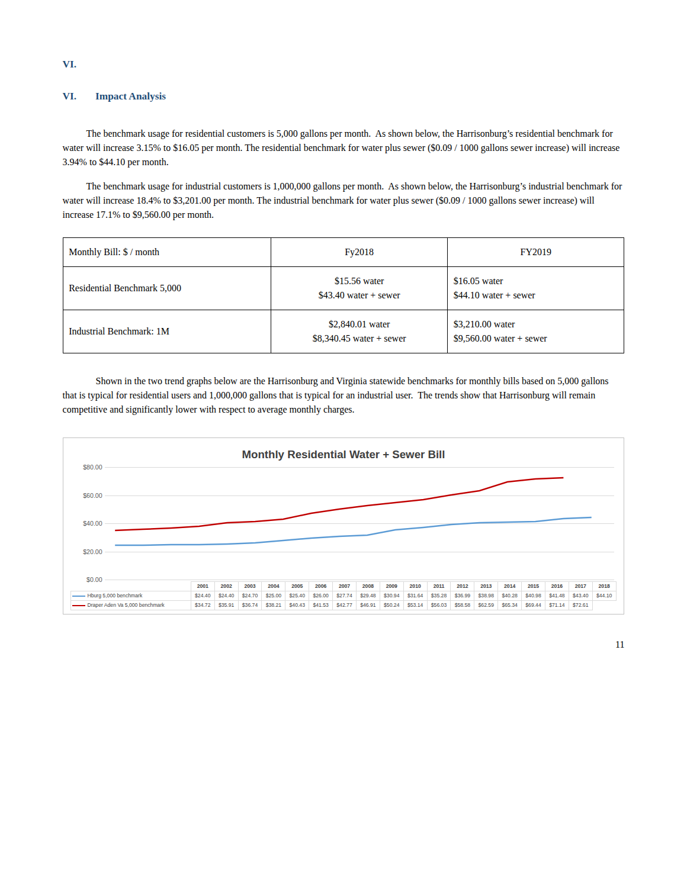VI.
VI. Impact Analysis
The benchmark usage for residential customers is 5,000 gallons per month. As shown below, the Harrisonburg’s residential benchmark for water will increase 3.15% to $16.05 per month. The residential benchmark for water plus sewer ($0.09 / 1000 gallons sewer increase) will increase 3.94% to $44.10 per month.
The benchmark usage for industrial customers is 1,000,000 gallons per month. As shown below, the Harrisonburg’s industrial benchmark for water will increase 18.4% to $3,201.00 per month. The industrial benchmark for water plus sewer ($0.09 / 1000 gallons sewer increase) will increase 17.1% to $9,560.00 per month.
| Monthly Bill: $ / month | Fy2018 | FY2019 |
| Residential Benchmark 5,000 | $15.56 water $43.40 water + sewer | $16.05 water $44.10 water + sewer |
| Industrial Benchmark: 1M | $2,840.01 water $8,340.45 water + sewer | $3,210.00 water $9,560.00 water + sewer |
Shown in the two trend graphs below are the Harrisonburg and Virginia statewide benchmarks for monthly bills based on 5,000 gallons that is typical for residential users and 1,000,000 gallons that is typical for an industrial user. The trends show that Harrisonburg will remain competitive and significantly lower with respect to average monthly charges.
Monthly Residential Water + Sewer Bill
$80.00
$60.00
$40.00
$20.00
$0.00
| | 2001 | 2002 | 2003 | 2004 | 2005 | 2006 | 2007 | 2008 | 2009 | 2010 | 2011 | 2012 | 2013 | 2014 | 2015 | 2016 | 2017 | 2018 |
| Hburg 5,000 benchmark | $24.40 | $24.40 | $24.70 | $25.00 | $25.40 | $26.00 | $27.74 | $29.48 | $30.94 | $31.64 | $35.28 | $36.99 | $38.98 | $40.28 | $40.98 | $41.48 | $43.40 | $44.10 |
| Draper Aden Va 5,000 benchmark | $34.72 | $35.91 | $36.74 | $38.21 | $40.43 | $41.53 | $42.77 | $46.91 | $50.24 | $53.14 | $56.03 | $58.58 | $62.59 | $65.34 | $69.44 | $71.14 | $72.61 | |
11